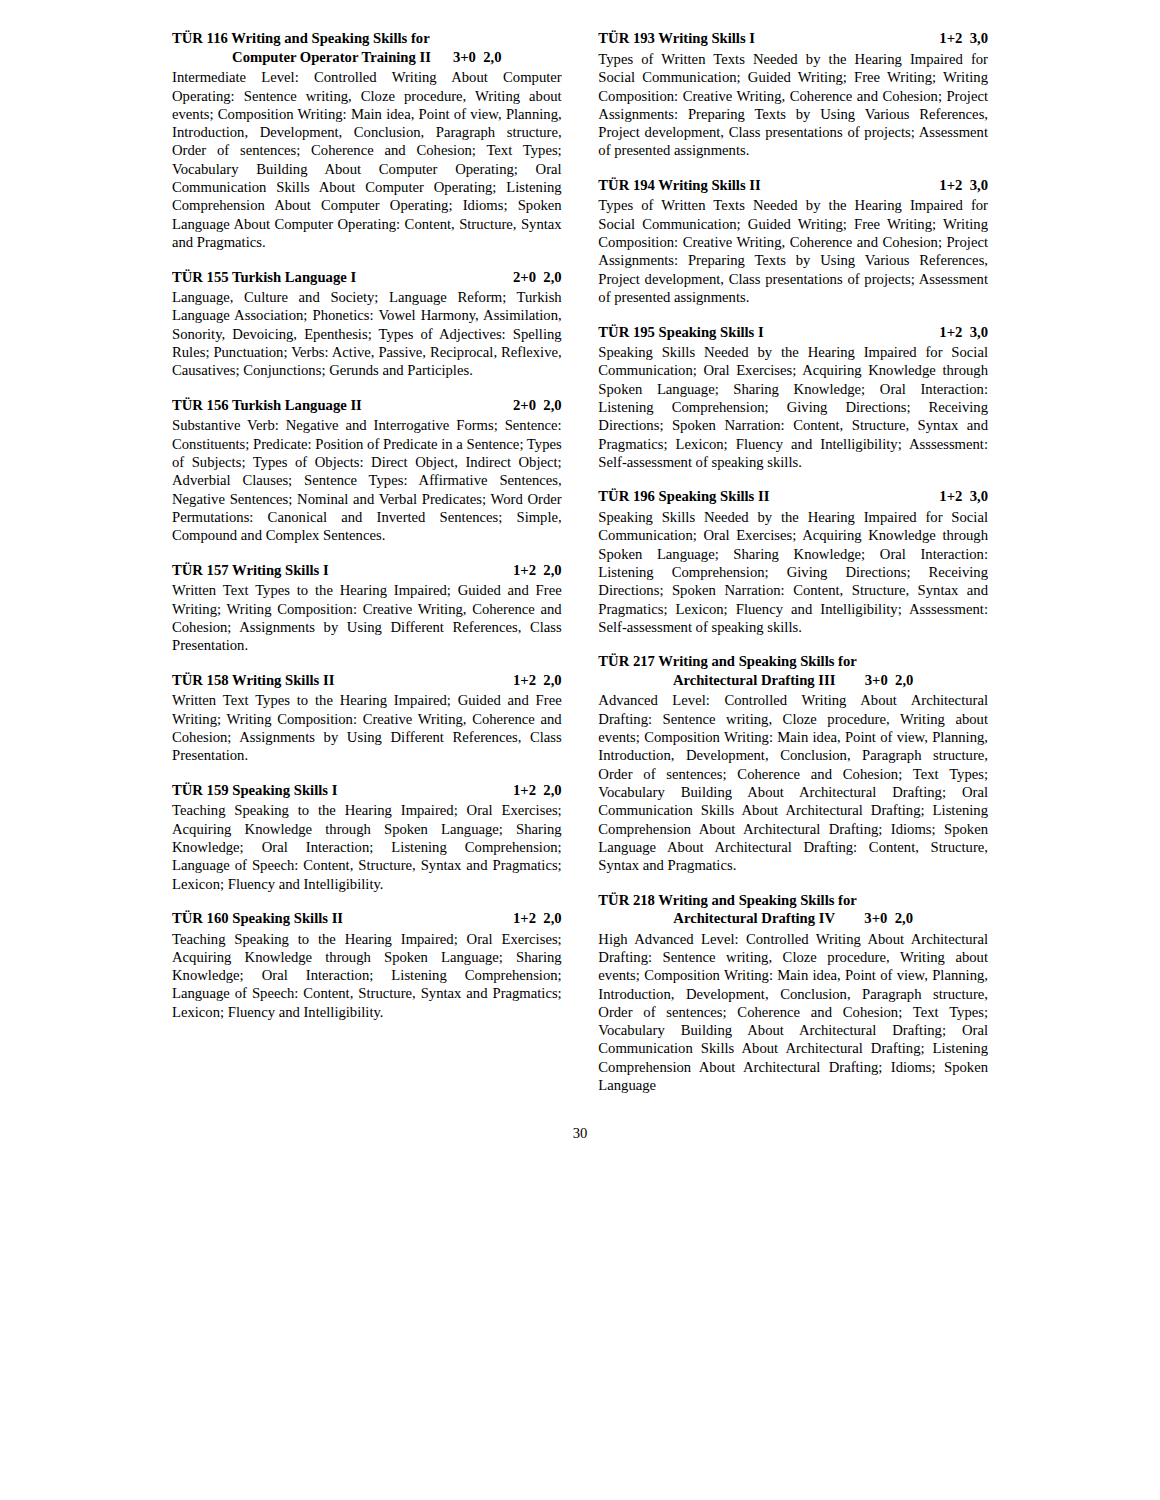TÜR 116 Writing and Speaking Skills for Computer Operator Training II 3+0 2,0
Intermediate Level: Controlled Writing About Computer Operating: Sentence writing, Cloze procedure, Writing about events; Composition Writing: Main idea, Point of view, Planning, Introduction, Development, Conclusion, Paragraph structure, Order of sentences; Coherence and Cohesion; Text Types; Vocabulary Building About Computer Operating; Oral Communication Skills About Computer Operating; Listening Comprehension About Computer Operating; Idioms; Spoken Language About Computer Operating: Content, Structure, Syntax and Pragmatics.
TÜR 155 Turkish Language I 2+0 2,0
Language, Culture and Society; Language Reform; Turkish Language Association; Phonetics: Vowel Harmony, Assimilation, Sonority, Devoicing, Epenthesis; Types of Adjectives: Spelling Rules; Punctuation; Verbs: Active, Passive, Reciprocal, Reflexive, Causatives; Conjunctions; Gerunds and Participles.
TÜR 156 Turkish Language II 2+0 2,0
Substantive Verb: Negative and Interrogative Forms; Sentence: Constituents; Predicate: Position of Predicate in a Sentence; Types of Subjects; Types of Objects: Direct Object, Indirect Object; Adverbial Clauses; Sentence Types: Affirmative Sentences, Negative Sentences; Nominal and Verbal Predicates; Word Order Permutations: Canonical and Inverted Sentences; Simple, Compound and Complex Sentences.
TÜR 157 Writing Skills I 1+2 2,0
Written Text Types to the Hearing Impaired; Guided and Free Writing; Writing Composition: Creative Writing, Coherence and Cohesion; Assignments by Using Different References, Class Presentation.
TÜR 158 Writing Skills II 1+2 2,0
Written Text Types to the Hearing Impaired; Guided and Free Writing; Writing Composition: Creative Writing, Coherence and Cohesion; Assignments by Using Different References, Class Presentation.
TÜR 159 Speaking Skills I 1+2 2,0
Teaching Speaking to the Hearing Impaired; Oral Exercises; Acquiring Knowledge through Spoken Language; Sharing Knowledge; Oral Interaction; Listening Comprehension; Language of Speech: Content, Structure, Syntax and Pragmatics; Lexicon; Fluency and Intelligibility.
TÜR 160 Speaking Skills II 1+2 2,0
Teaching Speaking to the Hearing Impaired; Oral Exercises; Acquiring Knowledge through Spoken Language; Sharing Knowledge; Oral Interaction; Listening Comprehension; Language of Speech: Content, Structure, Syntax and Pragmatics; Lexicon; Fluency and Intelligibility.
TÜR 193 Writing Skills I 1+2 3,0
Types of Written Texts Needed by the Hearing Impaired for Social Communication; Guided Writing; Free Writing; Writing Composition: Creative Writing, Coherence and Cohesion; Project Assignments: Preparing Texts by Using Various References, Project development, Class presentations of projects; Assessment of presented assignments.
TÜR 194 Writing Skills II 1+2 3,0
Types of Written Texts Needed by the Hearing Impaired for Social Communication; Guided Writing; Free Writing; Writing Composition: Creative Writing, Coherence and Cohesion; Project Assignments: Preparing Texts by Using Various References, Project development, Class presentations of projects; Assessment of presented assignments.
TÜR 195 Speaking Skills I 1+2 3,0
Speaking Skills Needed by the Hearing Impaired for Social Communication; Oral Exercises; Acquiring Knowledge through Spoken Language; Sharing Knowledge; Oral Interaction: Listening Comprehension; Giving Directions; Receiving Directions; Spoken Narration: Content, Structure, Syntax and Pragmatics; Lexicon; Fluency and Intelligibility; Asssessment: Self-assessment of speaking skills.
TÜR 196 Speaking Skills II 1+2 3,0
Speaking Skills Needed by the Hearing Impaired for Social Communication; Oral Exercises; Acquiring Knowledge through Spoken Language; Sharing Knowledge; Oral Interaction: Listening Comprehension; Giving Directions; Receiving Directions; Spoken Narration: Content, Structure, Syntax and Pragmatics; Lexicon; Fluency and Intelligibility; Asssessment: Self-assessment of speaking skills.
TÜR 217 Writing and Speaking Skills for Architectural Drafting III 3+0 2,0
Advanced Level: Controlled Writing About Architectural Drafting: Sentence writing, Cloze procedure, Writing about events; Composition Writing: Main idea, Point of view, Planning, Introduction, Development, Conclusion, Paragraph structure, Order of sentences; Coherence and Cohesion; Text Types; Vocabulary Building About Architectural Drafting; Oral Communication Skills About Architectural Drafting; Listening Comprehension About Architectural Drafting; Idioms; Spoken Language About Architectural Drafting: Content, Structure, Syntax and Pragmatics.
TÜR 218 Writing and Speaking Skills for Architectural Drafting IV 3+0 2,0
High Advanced Level: Controlled Writing About Architectural Drafting: Sentence writing, Cloze procedure, Writing about events; Composition Writing: Main idea, Point of view, Planning, Introduction, Development, Conclusion, Paragraph structure, Order of sentences; Coherence and Cohesion; Text Types; Vocabulary Building About Architectural Drafting; Oral Communication Skills About Architectural Drafting; Listening Comprehension About Architectural Drafting; Idioms; Spoken Language
30